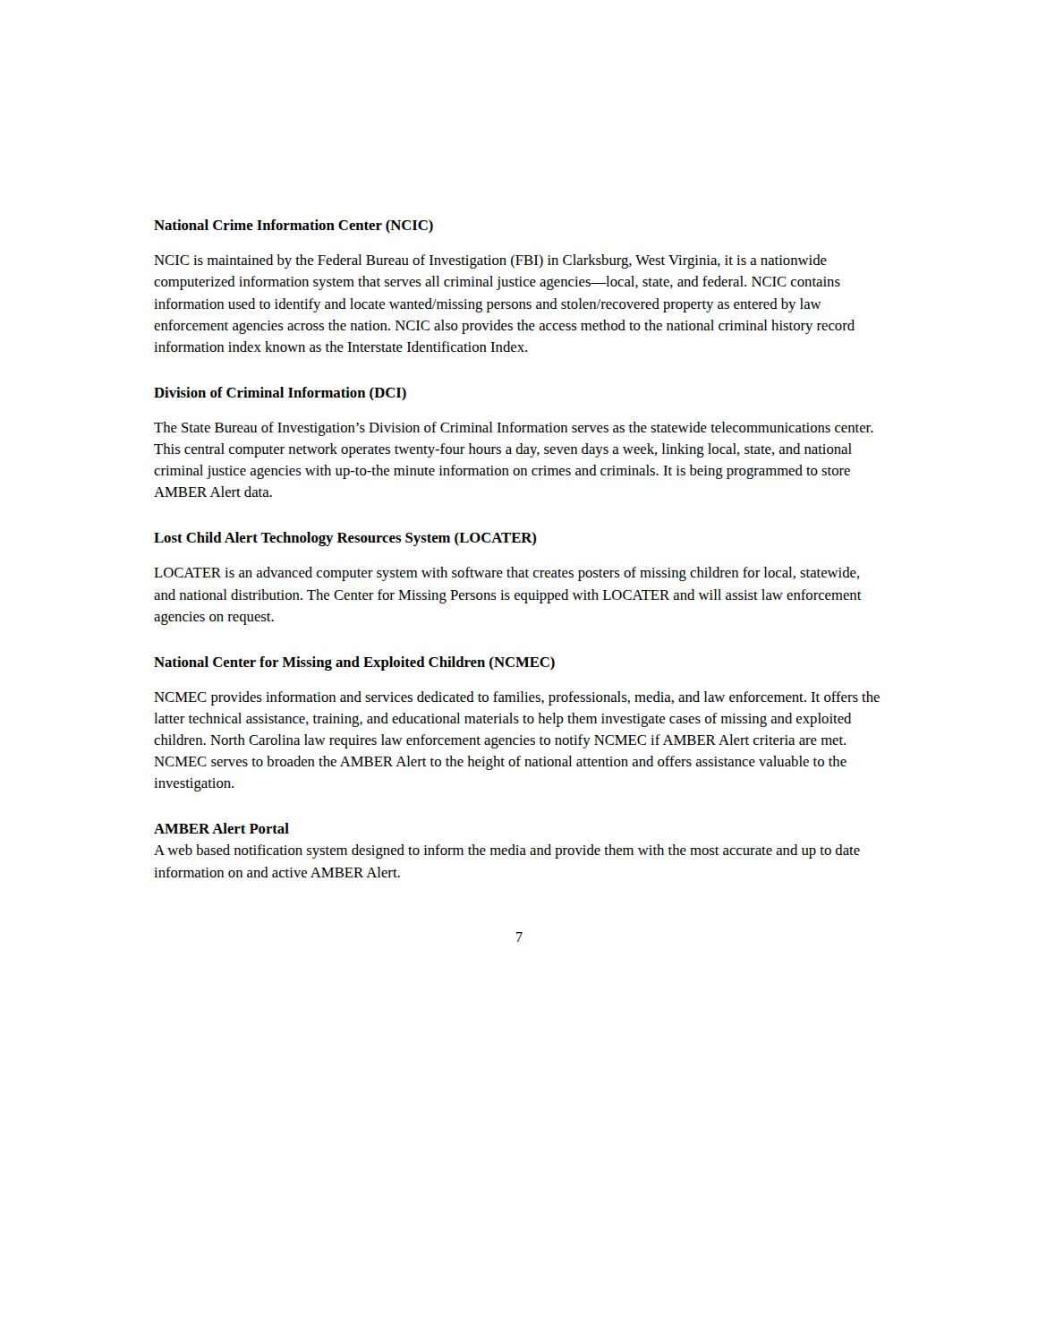National Crime Information Center (NCIC)
NCIC is maintained by the Federal Bureau of Investigation (FBI) in Clarksburg, West Virginia, it is a nationwide computerized information system that serves all criminal justice agencies—local, state, and federal. NCIC contains information used to identify and locate wanted/missing persons and stolen/recovered property as entered by law enforcement agencies across the nation. NCIC also provides the access method to the national criminal history record information index known as the Interstate Identification Index.
Division of Criminal Information (DCI)
The State Bureau of Investigation’s Division of Criminal Information serves as the statewide telecommunications center. This central computer network operates twenty-four hours a day, seven days a week, linking local, state, and national criminal justice agencies with up-to-the minute information on crimes and criminals. It is being programmed to store AMBER Alert data.
Lost Child Alert Technology Resources System (LOCATER)
LOCATER is an advanced computer system with software that creates posters of missing children for local, statewide, and national distribution. The Center for Missing Persons is equipped with LOCATER and will assist law enforcement agencies on request.
National Center for Missing and Exploited Children (NCMEC)
NCMEC provides information and services dedicated to families, professionals, media, and law enforcement. It offers the latter technical assistance, training, and educational materials to help them investigate cases of missing and exploited children. North Carolina law requires law enforcement agencies to notify NCMEC if AMBER Alert criteria are met. NCMEC serves to broaden the AMBER Alert to the height of national attention and offers assistance valuable to the investigation.
AMBER Alert Portal
A web based notification system designed to inform the media and provide them with the most accurate and up to date information on and active AMBER Alert.
7